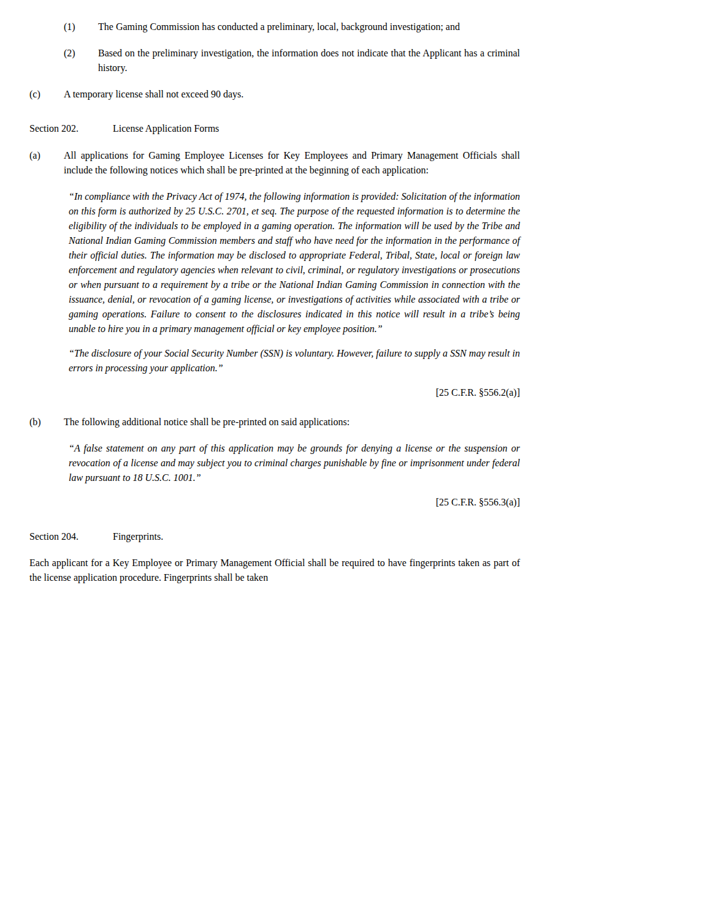(1)
The Gaming Commission has conducted a preliminary, local, background investigation; and
(2)
Based on the preliminary investigation, the information does not indicate that the Applicant has a criminal history.
(c)
A temporary license shall not exceed 90 days.
Section 202. License Application Forms
(a)
All applications for Gaming Employee Licenses for Key Employees and Primary Management Officials shall include the following notices which shall be pre-printed at the beginning of each application:
“In compliance with the Privacy Act of 1974, the following information is provided: Solicitation of the information on this form is authorized by 25 U.S.C. 2701, et seq. The purpose of the requested information is to determine the eligibility of the individuals to be employed in a gaming operation. The information will be used by the Tribe and National Indian Gaming Commission members and staff who have need for the information in the performance of their official duties. The information may be disclosed to appropriate Federal, Tribal, State, local or foreign law enforcement and regulatory agencies when relevant to civil, criminal, or regulatory investigations or prosecutions or when pursuant to a requirement by a tribe or the National Indian Gaming Commission in connection with the issuance, denial, or revocation of a gaming license, or investigations of activities while associated with a tribe or gaming operations. Failure to consent to the disclosures indicated in this notice will result in a tribe’s being unable to hire you in a primary management official or key employee position.”
“The disclosure of your Social Security Number (SSN) is voluntary. However, failure to supply a SSN may result in errors in processing your application.”
[25 C.F.R. §556.2(a)]
(b)
The following additional notice shall be pre-printed on said applications:
“A false statement on any part of this application may be grounds for denying a license or the suspension or revocation of a license and may subject you to criminal charges punishable by fine or imprisonment under federal law pursuant to 18 U.S.C. 1001.”
[25 C.F.R. §556.3(a)]
Section 204. Fingerprints.
Each applicant for a Key Employee or Primary Management Official shall be required to have fingerprints taken as part of the license application procedure. Fingerprints shall be taken